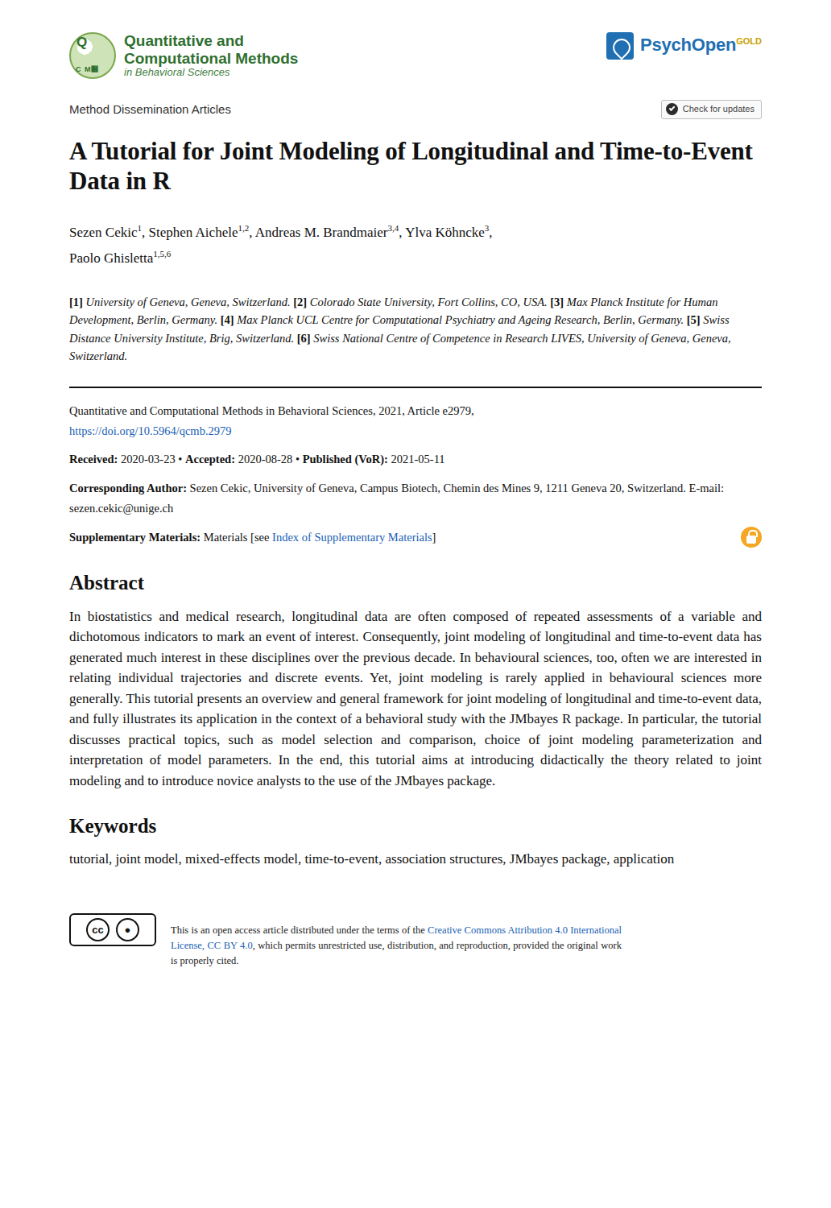Quantitative and Computational Methods in Behavioral Sciences
PsychOpenGOLD
Method Dissemination Articles
Check for updates
A Tutorial for Joint Modeling of Longitudinal and Time-to-Event Data in R
Sezen Cekic1, Stephen Aichele1,2, Andreas M. Brandmaier3,4, Ylva Köhncke3,
Paolo Ghisletta1,5,6
[1] University of Geneva, Geneva, Switzerland. [2] Colorado State University, Fort Collins, CO, USA. [3] Max Planck Institute for Human Development, Berlin, Germany. [4] Max Planck UCL Centre for Computational Psychiatry and Ageing Research, Berlin, Germany. [5] Swiss Distance University Institute, Brig, Switzerland. [6] Swiss National Centre of Competence in Research LIVES, University of Geneva, Geneva, Switzerland.
Quantitative and Computational Methods in Behavioral Sciences, 2021, Article e2979,
https://doi.org/10.5964/qcmb.2979
Received: 2020-03-23 • Accepted: 2020-08-28 • Published (VoR): 2021-05-11
Corresponding Author: Sezen Cekic, University of Geneva, Campus Biotech, Chemin des Mines 9, 1211 Geneva 20, Switzerland. E-mail: sezen.cekic@unige.ch
Supplementary Materials: Materials [see Index of Supplementary Materials]
Abstract
In biostatistics and medical research, longitudinal data are often composed of repeated assessments of a variable and dichotomous indicators to mark an event of interest. Consequently, joint modeling of longitudinal and time-to-event data has generated much interest in these disciplines over the previous decade. In behavioural sciences, too, often we are interested in relating individual trajectories and discrete events. Yet, joint modeling is rarely applied in behavioural sciences more generally. This tutorial presents an overview and general framework for joint modeling of longitudinal and time-to-event data, and fully illustrates its application in the context of a behavioral study with the JMbayes R package. In particular, the tutorial discusses practical topics, such as model selection and comparison, choice of joint modeling parameterization and interpretation of model parameters. In the end, this tutorial aims at introducing didactically the theory related to joint modeling and to introduce novice analysts to the use of the JMbayes package.
Keywords
tutorial, joint model, mixed-effects model, time-to-event, association structures, JMbayes package, application
cc ●
This is an open access article distributed under the terms of the Creative Commons Attribution 4.0 International License, CC BY 4.0, which permits unrestricted use, distribution, and reproduction, provided the original work is properly cited.